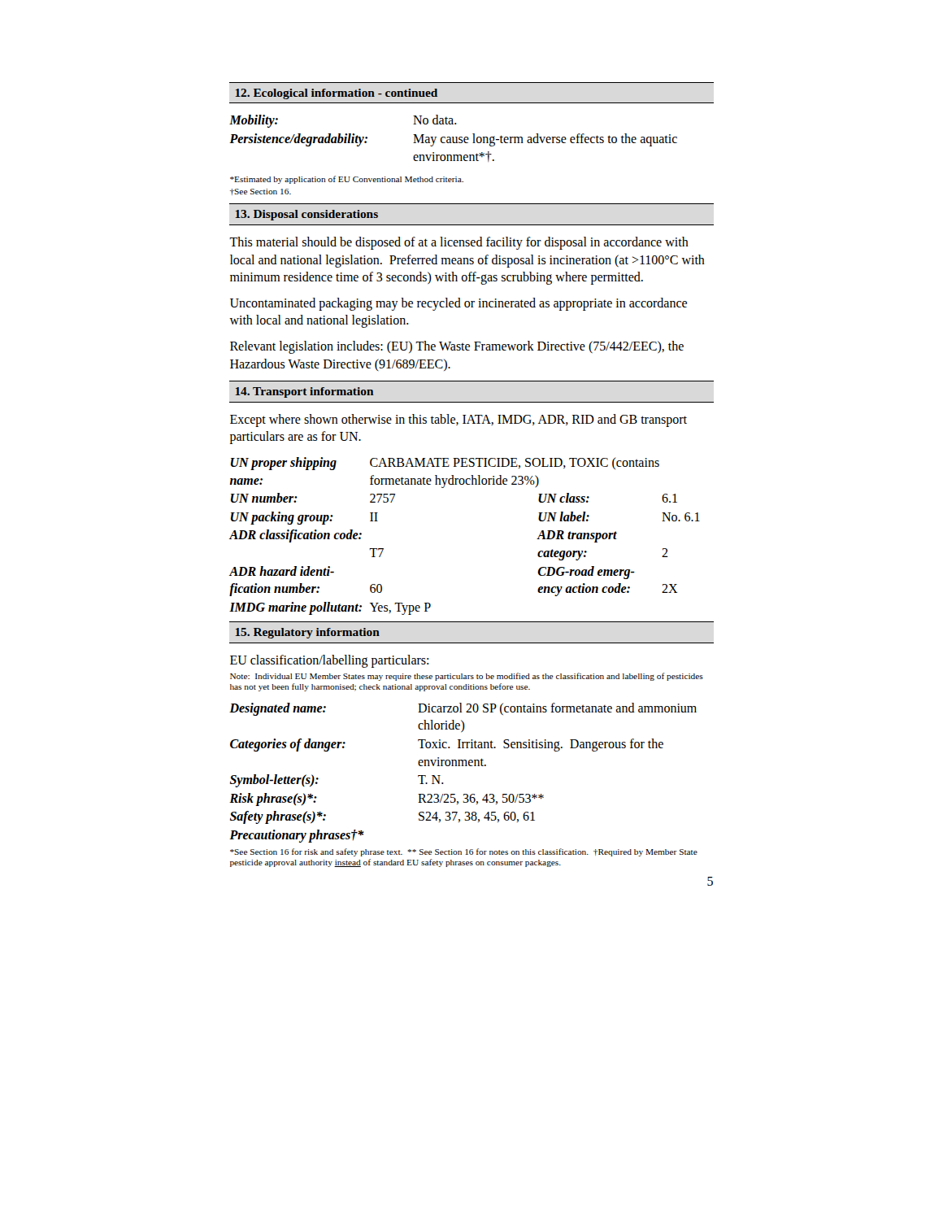12. Ecological information - continued
| Mobility: | No data. |
| Persistence/degradability: | May cause long-term adverse effects to the aquatic environment*†. |
*Estimated by application of EU Conventional Method criteria.
†See Section 16.
13. Disposal considerations
This material should be disposed of at a licensed facility for disposal in accordance with local and national legislation. Preferred means of disposal is incineration (at >1100°C with minimum residence time of 3 seconds) with off-gas scrubbing where permitted.
Uncontaminated packaging may be recycled or incinerated as appropriate in accordance with local and national legislation.
Relevant legislation includes: (EU) The Waste Framework Directive (75/442/EEC), the Hazardous Waste Directive (91/689/EEC).
14. Transport information
Except where shown otherwise in this table, IATA, IMDG, ADR, RID and GB transport particulars are as for UN.
| UN proper shipping name: | CARBAMATE PESTICIDE, SOLID, TOXIC (contains formetanate hydrochloride 23%) |
| UN number: | 2757 | UN class: | 6.1 |
| UN packing group: | II | UN label: | No. 6.1 |
| ADR classification code: | T7 | ADR transport category: | 2 |
| ADR hazard identi-fication number: | 60 | CDG-road emerg-ency action code: | 2X |
| IMDG marine pollutant: | Yes, Type P | | |
15. Regulatory information
EU classification/labelling particulars:
Note: Individual EU Member States may require these particulars to be modified as the classification and labelling of pesticides has not yet been fully harmonised; check national approval conditions before use.
| Designated name: | Dicarzol 20 SP (contains formetanate and ammonium chloride) |
| Categories of danger: | Toxic. Irritant. Sensitising. Dangerous for the environment. |
| Symbol-letter(s): | T. N. |
| Risk phrase(s)*: | R23/25, 36, 43, 50/53** |
| Safety phrase(s)*: | S24, 37, 38, 45, 60, 61 |
| Precautionary phrases†* | |
*See Section 16 for risk and safety phrase text. ** See Section 16 for notes on this classification. †Required by Member State pesticide approval authority instead of standard EU safety phrases on consumer packages.
5